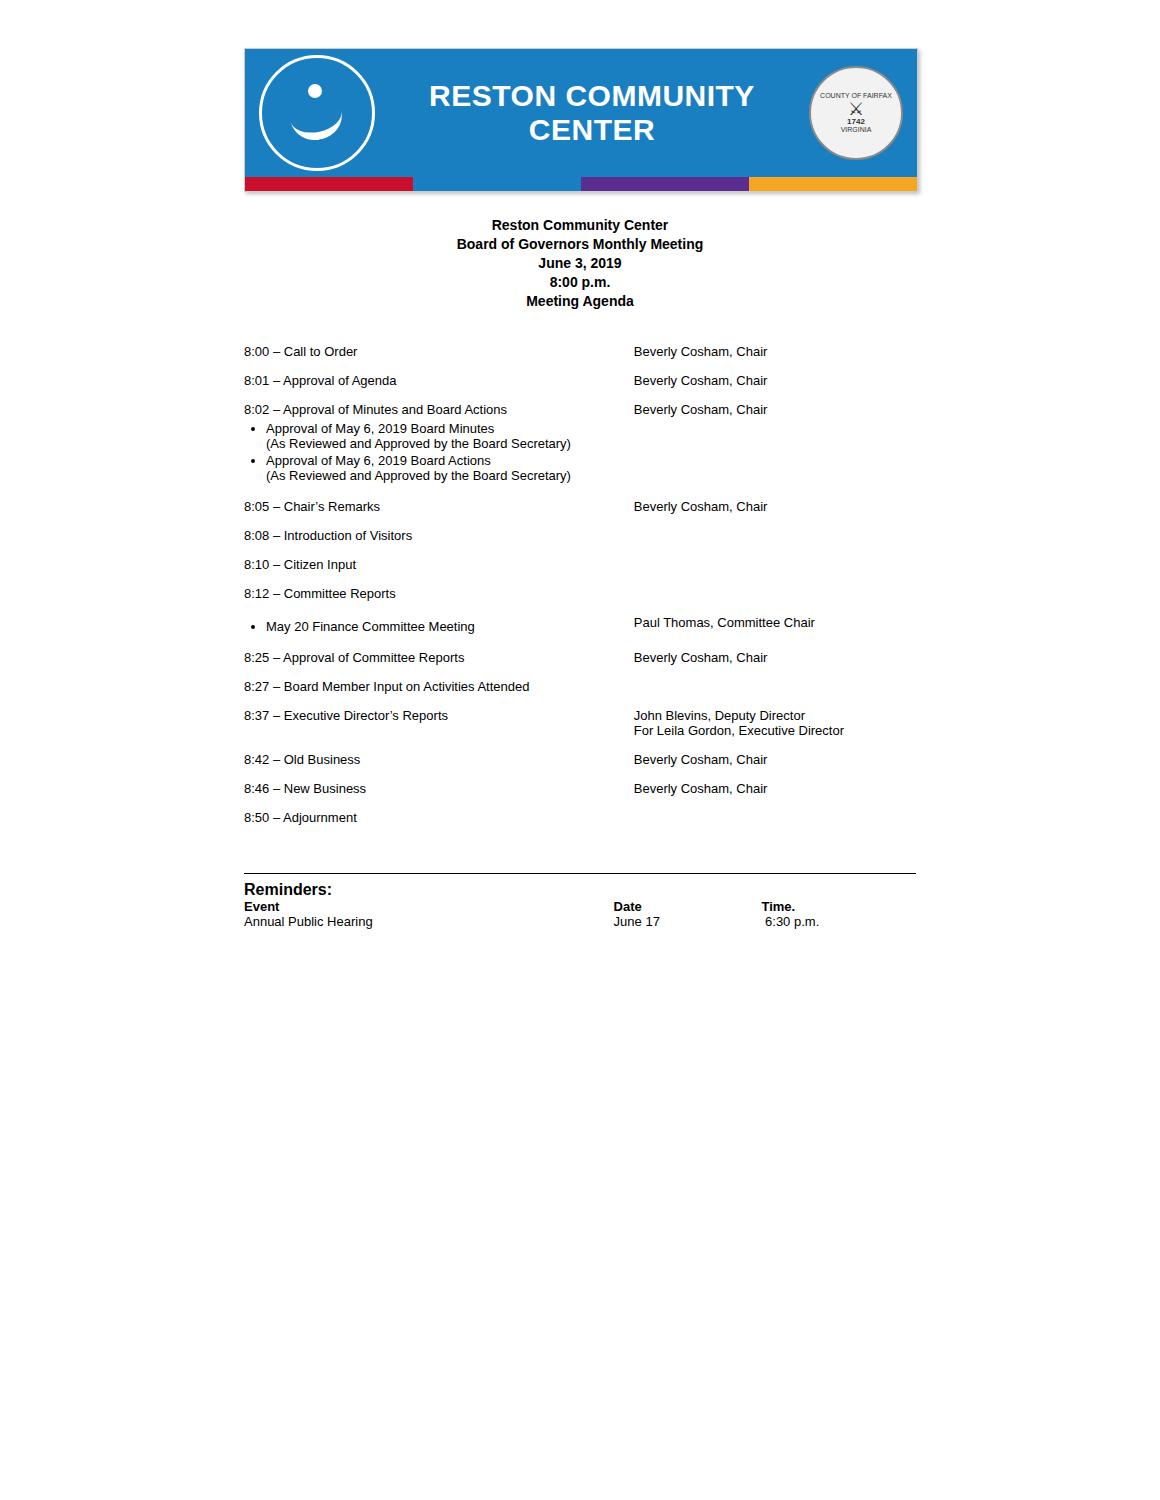RESTON COMMUNITY CENTER
COUNTY OF FAIRFAX
⚔
1742
VIRGINIA
Reston Community Center Board of Governors Monthly Meeting June 3, 2019 8:00 p.m. Meeting Agenda
| 8:00 – Call to Order | Beverly Cosham, Chair |
| 8:01 – Approval of Agenda | Beverly Cosham, Chair |
| 8:02 – Approval of Minutes and Board Actions Approval of May 6, 2019 Board Minutes (As Reviewed and Approved by the Board Secretary) Approval of May 6, 2019 Board Actions (As Reviewed and Approved by the Board Secretary) | Beverly Cosham, Chair |
| 8:05 – Chair’s Remarks | Beverly Cosham, Chair |
| 8:08 – Introduction of Visitors | |
| 8:10 – Citizen Input | |
| 8:12 – Committee Reports | |
| May 20 Finance Committee Meeting | Paul Thomas, Committee Chair |
| 8:25 – Approval of Committee Reports | Beverly Cosham, Chair |
| 8:27 – Board Member Input on Activities Attended | |
| 8:37 – Executive Director’s Reports | John Blevins, Deputy Director For Leila Gordon, Executive Director |
| 8:42 – Old Business | Beverly Cosham, Chair |
| 8:46 – New Business | Beverly Cosham, Chair |
| 8:50 – Adjournment | |
Reminders:
| Event | Date | Time. |
| --- | --- | --- |
| Annual Public Hearing | June 17 | 6:30 p.m. |